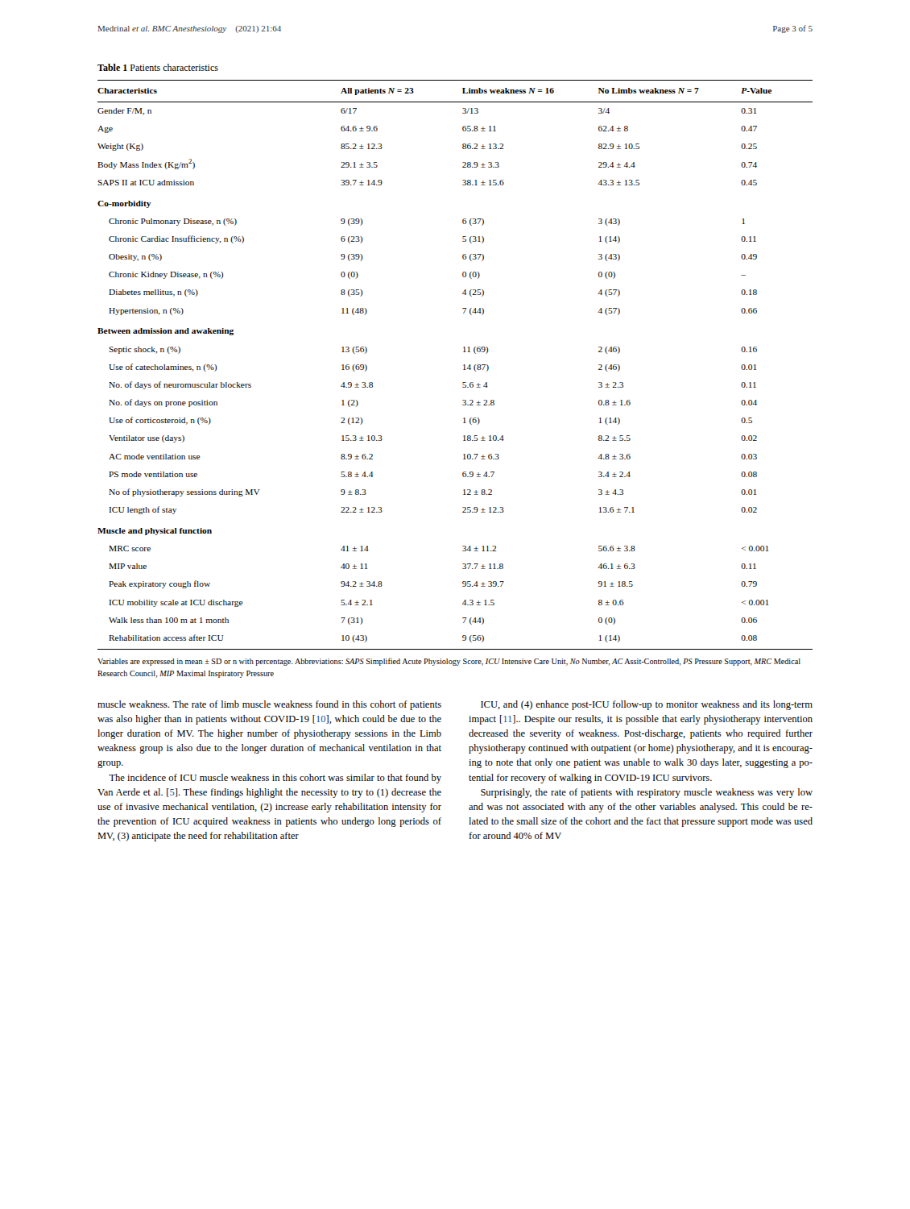Medrinal et al. BMC Anesthesiology (2021) 21:64
Page 3 of 5
Table 1 Patients characteristics
| Characteristics | All patients N = 23 | Limbs weakness N = 16 | No Limbs weakness N = 7 | P -Value |
| --- | --- | --- | --- | --- |
| Gender F/M, n | 6/17 | 3/13 | 3/4 | 0.31 |
| Age | 64.6 ± 9.6 | 65.8 ± 11 | 62.4 ± 8 | 0.47 |
| Weight (Kg) | 85.2 ± 12.3 | 86.2 ± 13.2 | 82.9 ± 10.5 | 0.25 |
| Body Mass Index (Kg/m 2 ) | 29.1 ± 3.5 | 28.9 ± 3.3 | 29.4 ± 4.4 | 0.74 |
| SAPS II at ICU admission | 39.7 ± 14.9 | 38.1 ± 15.6 | 43.3 ± 13.5 | 0.45 |
| Co-morbidity |
| Chronic Pulmonary Disease, n (%) | 9 (39) | 6 (37) | 3 (43) | 1 |
| Chronic Cardiac Insufficiency, n (%) | 6 (23) | 5 (31) | 1 (14) | 0.11 |
| Obesity, n (%) | 9 (39) | 6 (37) | 3 (43) | 0.49 |
| Chronic Kidney Disease, n (%) | 0 (0) | 0 (0) | 0 (0) | – |
| Diabetes mellitus, n (%) | 8 (35) | 4 (25) | 4 (57) | 0.18 |
| Hypertension, n (%) | 11 (48) | 7 (44) | 4 (57) | 0.66 |
| Between admission and awakening |
| Septic shock, n (%) | 13 (56) | 11 (69) | 2 (46) | 0.16 |
| Use of catecholamines, n (%) | 16 (69) | 14 (87) | 2 (46) | 0.01 |
| No. of days of neuromuscular blockers | 4.9 ± 3.8 | 5.6 ± 4 | 3 ± 2.3 | 0.11 |
| No. of days on prone position | 1 (2) | 3.2 ± 2.8 | 0.8 ± 1.6 | 0.04 |
| Use of corticosteroid, n (%) | 2 (12) | 1 (6) | 1 (14) | 0.5 |
| Ventilator use (days) | 15.3 ± 10.3 | 18.5 ± 10.4 | 8.2 ± 5.5 | 0.02 |
| AC mode ventilation use | 8.9 ± 6.2 | 10.7 ± 6.3 | 4.8 ± 3.6 | 0.03 |
| PS mode ventilation use | 5.8 ± 4.4 | 6.9 ± 4.7 | 3.4 ± 2.4 | 0.08 |
| No of physiotherapy sessions during MV | 9 ± 8.3 | 12 ± 8.2 | 3 ± 4.3 | 0.01 |
| ICU length of stay | 22.2 ± 12.3 | 25.9 ± 12.3 | 13.6 ± 7.1 | 0.02 |
| Muscle and physical function |
| MRC score | 41 ± 14 | 34 ± 11.2 | 56.6 ± 3.8 | < 0.001 |
| MIP value | 40 ± 11 | 37.7 ± 11.8 | 46.1 ± 6.3 | 0.11 |
| Peak expiratory cough flow | 94.2 ± 34.8 | 95.4 ± 39.7 | 91 ± 18.5 | 0.79 |
| ICU mobility scale at ICU discharge | 5.4 ± 2.1 | 4.3 ± 1.5 | 8 ± 0.6 | < 0.001 |
| Walk less than 100 m at 1 month | 7 (31) | 7 (44) | 0 (0) | 0.06 |
| Rehabilitation access after ICU | 10 (43) | 9 (56) | 1 (14) | 0.08 |
Variables are expressed in mean ± SD or n with percentage. Abbreviations: SAPS Simplified Acute Physiology Score, ICU Intensive Care Unit, No Number, AC Assit-Controlled, PS Pressure Support, MRC Medical Research Council, MIP Maximal Inspiratory Pressure
muscle weakness. The rate of limb muscle weakness found in this cohort of patients was also higher than in patients without COVID-19 [10], which could be due to the longer duration of MV. The higher number of physiotherapy sessions in the Limb weakness group is also due to the longer duration of mechanical ventilation in that group.
The incidence of ICU muscle weakness in this cohort was similar to that found by Van Aerde et al. [5]. These findings highlight the necessity to try to (1) decrease the use of invasive mechanical ventilation, (2) increase early rehabilitation intensity for the prevention of ICU acquired weakness in patients who undergo long periods of MV, (3) anticipate the need for rehabilitation after
ICU, and (4) enhance post-ICU follow-up to monitor weakness and its long-term impact [11].. Despite our results, it is possible that early physiotherapy intervention decreased the severity of weakness. Post-discharge, patients who required further physiotherapy continued with outpatient (or home) physiotherapy, and it is encouraging to note that only one patient was unable to walk 30 days later, suggesting a potential for recovery of walking in COVID-19 ICU survivors.
Surprisingly, the rate of patients with respiratory muscle weakness was very low and was not associated with any of the other variables analysed. This could be related to the small size of the cohort and the fact that pressure support mode was used for around 40% of MV